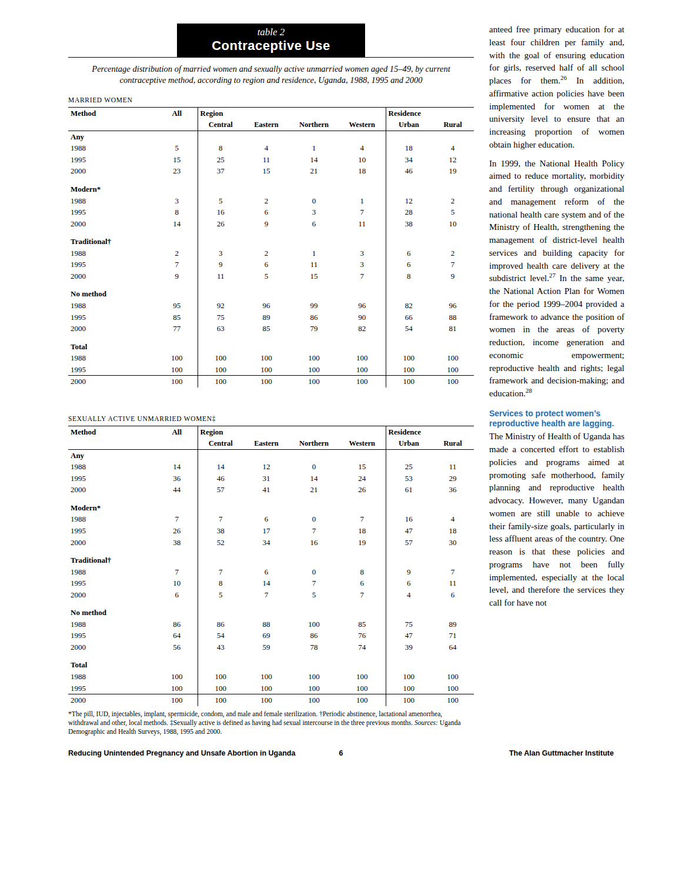table 2
Contraceptive Use
Percentage distribution of married women and sexually active unmarried women aged 15–49, by current contraceptive method, according to region and residence, Uganda, 1988, 1995 and 2000
Married Women
| Method | All | Region | Residence |
| --- | --- | --- | --- |
| | | Central | Eastern | Northern | Western | Urban | Rural |
| Any | | | | | | | |
| 1988 | 5 | 8 | 4 | 1 | 4 | 18 | 4 |
| 1995 | 15 | 25 | 11 | 14 | 10 | 34 | 12 |
| 2000 | 23 | 37 | 15 | 21 | 18 | 46 | 19 |
| Modern* | | | | | | | |
| 1988 | 3 | 5 | 2 | 0 | 1 | 12 | 2 |
| 1995 | 8 | 16 | 6 | 3 | 7 | 28 | 5 |
| 2000 | 14 | 26 | 9 | 6 | 11 | 38 | 10 |
| Traditional† | | | | | | | |
| 1988 | 2 | 3 | 2 | 1 | 3 | 6 | 2 |
| 1995 | 7 | 9 | 6 | 11 | 3 | 6 | 7 |
| 2000 | 9 | 11 | 5 | 15 | 7 | 8 | 9 |
| No method | | | | | | | |
| 1988 | 95 | 92 | 96 | 99 | 96 | 82 | 96 |
| 1995 | 85 | 75 | 89 | 86 | 90 | 66 | 88 |
| 2000 | 77 | 63 | 85 | 79 | 82 | 54 | 81 |
| Total | | | | | | | |
| 1988 | 100 | 100 | 100 | 100 | 100 | 100 | 100 |
| 1995 | 100 | 100 | 100 | 100 | 100 | 100 | 100 |
| 2000 | 100 | 100 | 100 | 100 | 100 | 100 | 100 |
Sexually Active Unmarried Women‡
| Method | All | Region | Residence |
| --- | --- | --- | --- |
| | | Central | Eastern | Northern | Western | Urban | Rural |
| Any | | | | | | | |
| 1988 | 14 | 14 | 12 | 0 | 15 | 25 | 11 |
| 1995 | 36 | 46 | 31 | 14 | 24 | 53 | 29 |
| 2000 | 44 | 57 | 41 | 21 | 26 | 61 | 36 |
| Modern* | | | | | | | |
| 1988 | 7 | 7 | 6 | 0 | 7 | 16 | 4 |
| 1995 | 26 | 38 | 17 | 7 | 18 | 47 | 18 |
| 2000 | 38 | 52 | 34 | 16 | 19 | 57 | 30 |
| Traditional† | | | | | | | |
| 1988 | 7 | 7 | 6 | 0 | 8 | 9 | 7 |
| 1995 | 10 | 8 | 14 | 7 | 6 | 6 | 11 |
| 2000 | 6 | 5 | 7 | 5 | 7 | 4 | 6 |
| No method | | | | | | | |
| 1988 | 86 | 86 | 88 | 100 | 85 | 75 | 89 |
| 1995 | 64 | 54 | 69 | 86 | 76 | 47 | 71 |
| 2000 | 56 | 43 | 59 | 78 | 74 | 39 | 64 |
| Total | | | | | | | |
| 1988 | 100 | 100 | 100 | 100 | 100 | 100 | 100 |
| 1995 | 100 | 100 | 100 | 100 | 100 | 100 | 100 |
| 2000 | 100 | 100 | 100 | 100 | 100 | 100 | 100 |
*The pill, IUD, injectables, implant, spermicide, condom, and male and female sterilization. †Periodic abstinence, lactational amenorrhea, withdrawal and other, local methods. ‡Sexually active is defined as having had sexual intercourse in the three previous months. Sources: Uganda Demographic and Health Surveys, 1988, 1995 and 2000.
anteed free primary education for at least four children per family and, with the goal of ensuring education for girls, reserved half of all school places for them.26 In addition, affirmative action policies have been implemented for women at the university level to ensure that an increasing proportion of women obtain higher education.
In 1999, the National Health Policy aimed to reduce mortality, morbidity and fertility through organizational and management reform of the national health care system and of the Ministry of Health, strengthening the management of district-level health services and building capacity for improved health care delivery at the subdistrict level.27 In the same year, the National Action Plan for Women for the period 1999–2004 provided a framework to advance the position of women in the areas of poverty reduction, income generation and economic empowerment; reproductive health and rights; legal framework and decision-making; and education.28
Services to protect women’s
reproductive health are lagging.
The Ministry of Health of Uganda has made a concerted effort to establish policies and programs aimed at promoting safe motherhood, family planning and reproductive health advocacy. However, many Ugandan women are still unable to achieve their family-size goals, particularly in less affluent areas of the country. One reason is that these policies and programs have not been fully implemented, especially at the local level, and therefore the services they call for have not
Reducing Unintended Pregnancy and Unsafe Abortion in Uganda
6
The Alan Guttmacher Institute